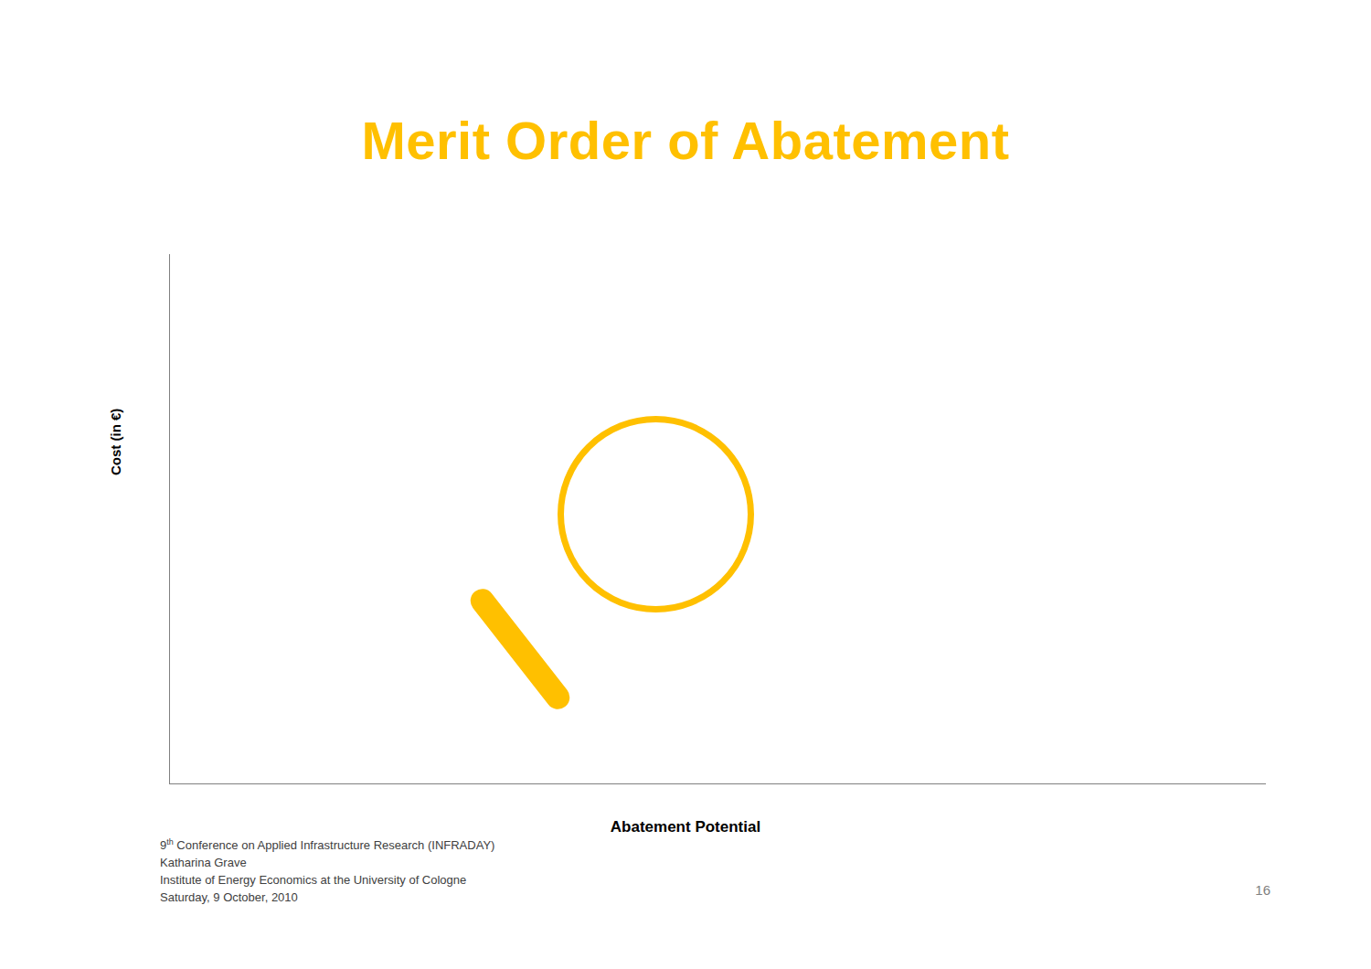Merit Order of Abatement
Cost (in €)
Abatement Potential
9th Conference on Applied Infrastructure Research (INFRADAY)
Katharina Grave
Institute of Energy Economics at the University of Cologne
Saturday, 9 October, 2010
16